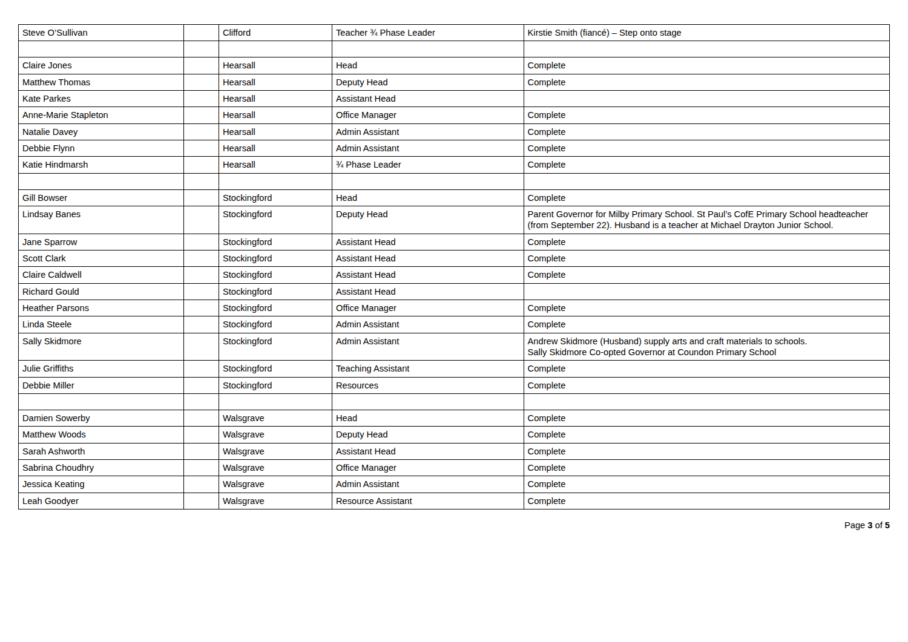| Steve O’Sullivan | | Clifford | Teacher ¾ Phase Leader | Kirstie Smith (fiancé) – Step onto stage |
| Claire Jones | | Hearsall | Head | Complete |
| Matthew Thomas | | Hearsall | Deputy Head | Complete |
| Kate Parkes | | Hearsall | Assistant Head | |
| Anne-Marie Stapleton | | Hearsall | Office Manager | Complete |
| Natalie Davey | | Hearsall | Admin Assistant | Complete |
| Debbie Flynn | | Hearsall | Admin Assistant | Complete |
| Katie Hindmarsh | | Hearsall | ¾ Phase Leader | Complete |
| Gill Bowser | | Stockingford | Head | Complete |
| Lindsay Banes | | Stockingford | Deputy Head | Parent Governor for Milby Primary School. St Paul’s CofE Primary School headteacher (from September 22). Husband is a teacher at Michael Drayton Junior School. |
| Jane Sparrow | | Stockingford | Assistant Head | Complete |
| Scott Clark | | Stockingford | Assistant Head | Complete |
| Claire Caldwell | | Stockingford | Assistant Head | Complete |
| Richard Gould | | Stockingford | Assistant Head | |
| Heather Parsons | | Stockingford | Office Manager | Complete |
| Linda Steele | | Stockingford | Admin Assistant | Complete |
| Sally Skidmore | | Stockingford | Admin Assistant | Andrew Skidmore (Husband) supply arts and craft materials to schools. Sally Skidmore Co-opted Governor at Coundon Primary School |
| Julie Griffiths | | Stockingford | Teaching Assistant | Complete |
| Debbie Miller | | Stockingford | Resources | Complete |
| Damien Sowerby | | Walsgrave | Head | Complete |
| Matthew Woods | | Walsgrave | Deputy Head | Complete |
| Sarah Ashworth | | Walsgrave | Assistant Head | Complete |
| Sabrina Choudhry | | Walsgrave | Office Manager | Complete |
| Jessica Keating | | Walsgrave | Admin Assistant | Complete |
| Leah Goodyer | | Walsgrave | Resource Assistant | Complete |
Page 3 of 5